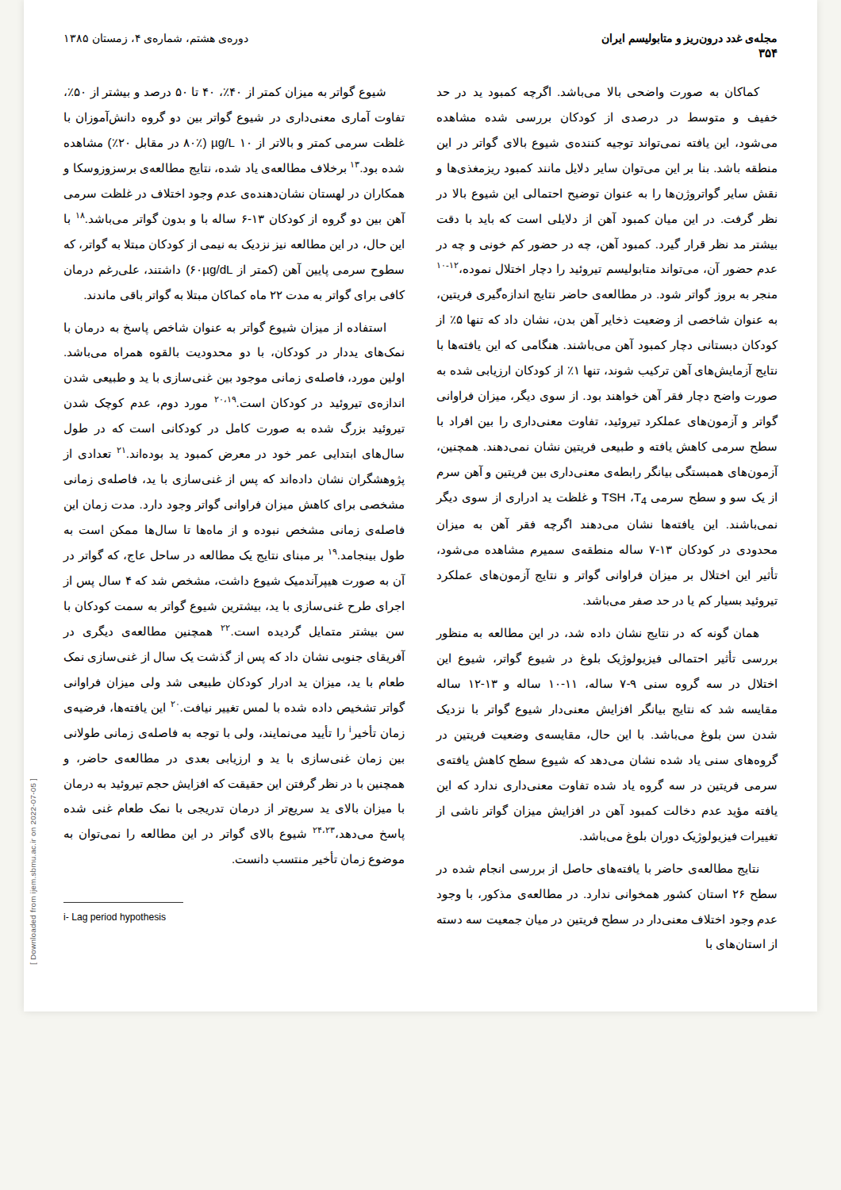مجله‌ی غدد درون‌ریز و متابولیسم ایران
دوره‌ی هشتم، شماره‌ی ۴، زمستان ۱۳۸۵
۳۵۴
کماکان به صورت واضحی بالا می‌باشد. اگرچه کمبود ید در حد خفیف و متوسط در درصدی از کودکان بررسی شده مشاهده می‌شود، این یافته نمی‌تواند توجیه کننده‌ی شیوع بالای گواتر در این منطقه باشد. بنا بر این می‌توان سایر دلایل مانند کمبود ریزمغذی‌ها و نقش سایر گواتروژن‌ها را به عنوان توضیح احتمالی این شیوع بالا در نظر گرفت. در این میان کمبود آهن از دلایلی است که باید با دقت بیشتر مد نظر قرار گیرد. کمبود آهن، چه در حضور کم خونی و چه در عدم حضور آن، می‌تواند متابولیسم تیروئید را دچار اختلال نموده،۱۲-۱۰ منجر به بروز گواتر شود. در مطالعه‌ی حاضر نتایج اندازه‌گیری فریتین، به عنوان شاخصی از وضعیت ذخایر آهن بدن، نشان داد که تنها ۵٪ از کودکان دبستانی دچار کمبود آهن می‌باشند. هنگامی که این یافته‌ها با نتایج آزمایش‌های آهن ترکیب شوند، تنها ۱٪ از کودکان ارزیابی شده به صورت واضح دچار فقر آهن خواهند بود. از سوی دیگر، میزان فراوانی گواتر و آزمون‌های عملکرد تیروئید، تفاوت معنی‌داری را بین افراد با سطح سرمی کاهش یافته و طبیعی فریتین نشان نمی‌دهند. همچنین، آزمون‌های همبستگی بیانگر رابطه‌ی معنی‌داری بین فریتین و آهن سرم از یک سو و سطح سرمی TSH ،T4 و غلظت ید ادراری از سوی دیگر نمی‌باشند. این یافته‌ها نشان می‌دهند اگرچه فقر آهن به میزان محدودی در کودکان ۱۳-۷ ساله منطقه‌ی سمیرم مشاهده می‌شود، تأثیر این اختلال بر میزان فراوانی گواتر و نتایج آزمون‌های عملکرد تیروئید بسیار کم یا در حد صفر می‌باشد.
همان گونه که در نتایج نشان داده شد، در این مطالعه به منظور بررسی تأثیر احتمالی فیزیولوژیک بلوغ در شیوع گواتر، شیوع این اختلال در سه گروه سنی ۹-۷ ساله، ۱۱-۱۰ ساله و ۱۳-۱۲ ساله مقایسه شد که نتایج بیانگر افزایش معنی‌دار شیوع گواتر با نزدیک شدن سن بلوغ می‌باشد. با این حال، مقایسه‌ی وضعیت فریتین در گروه‌های سنی یاد شده نشان می‌دهد که شیوع سطح کاهش یافته‌ی سرمی فریتین در سه گروه یاد شده تفاوت معنی‌داری ندارد که این یافته مؤید عدم دخالت کمبود آهن در افزایش میزان گواتر ناشی از تغییرات فیزیولوژیک دوران بلوغ می‌باشد.
نتایج مطالعه‌ی حاضر با یافته‌های حاصل از بررسی انجام شده در سطح ۲۶ استان کشور همخوانی ندارد. در مطالعه‌ی مذکور، با وجود عدم وجود اختلاف معنی‌دار در سطح فریتین در میان جمعیت سه دسته از استان‌های با
شیوع گواتر به میزان کمتر از ۴۰٪، ۴۰ تا ۵۰ درصد و بیشتر از ۵۰٪، تفاوت آماری معنی‌داری در شیوع گواتر بین دو گروه دانش‌آموزان با غلظت سرمی کمتر و بالاتر از ۱۰ µg/L (۸۰٪ در مقابل ۲۰٪) مشاهده شده بود.۱۳ برخلاف مطالعه‌ی یاد شده، نتایج مطالعه‌ی برسزوزوسکا و همکاران در لهستان نشان‌دهنده‌ی عدم وجود اختلاف در غلظت سرمی آهن بین دو گروه از کودکان ۱۳-۶ ساله با و بدون گواتر می‌باشد.۱۸ با این حال، در این مطالعه نیز نزدیک به نیمی از کودکان مبتلا به گواتر، که سطوح سرمی پایین آهن (کمتر از ۶۰µg/dL) داشتند، علی‌رغم درمان کافی برای گواتر به مدت ۲۲ ماه کماکان مبتلا به گواتر باقی ماندند.
استفاده از میزان شیوع گواتر به عنوان شاخص پاسخ به درمان با نمک‌های یددار در کودکان، با دو محدودیت بالقوه همراه می‌باشد. اولین مورد، فاصله‌ی زمانی موجود بین غنی‌سازی با ید و طبیعی شدن اندازه‌ی تیروئید در کودکان است.۲۰،۱۹ مورد دوم، عدم کوچک شدن تیروئید بزرگ شده به صورت کامل در کودکانی است که در طول سال‌های ابتدایی عمر خود در معرض کمبود ید بوده‌اند.۲۱ تعدادی از پژوهشگران نشان داده‌اند که پس از غنی‌سازی با ید، فاصله‌ی زمانی مشخصی برای کاهش میزان فراوانی گواتر وجود دارد. مدت زمان این فاصله‌ی زمانی مشخص نبوده و از ماه‌ها تا سال‌ها ممکن است به طول بینجامد.۱۹ بر مبنای نتایج یک مطالعه در ساحل عاج، که گواتر در آن به صورت هیپرآندمیک شیوع داشت، مشخص شد که ۴ سال پس از اجرای طرح غنی‌سازی با ید، بیشترین شیوع گواتر به سمت کودکان با سن بیشتر متمایل گردیده است.۲۲ همچنین مطالعه‌ی دیگری در آفریقای جنوبی نشان داد که پس از گذشت یک سال از غنی‌سازی نمک طعام با ید، میزان ید ادرار کودکان طبیعی شد ولی میزان فراوانی گواتر تشخیص داده شده با لمس تغییر نیافت.۲۰ این یافته‌ها، فرضیه‌ی زمان تأخیرi را تأیید می‌نمایند، ولی با توجه به فاصله‌ی زمانی طولانی بین زمان غنی‌سازی با ید و ارزیابی بعدی در مطالعه‌ی حاضر، و همچنین با در نظر گرفتن این حقیقت که افزایش حجم تیروئید به درمان با میزان بالای ید سریع‌تر از درمان تدریجی با نمک طعام غنی شده پاسخ می‌دهد،۲۴،۲۳ شیوع بالای گواتر در این مطالعه را نمی‌توان به موضوع زمان تأخیر منتسب دانست.
i- Lag period hypothesis
[ Downloaded from ijem.sbmu.ac.ir on 2022-07-05 ]